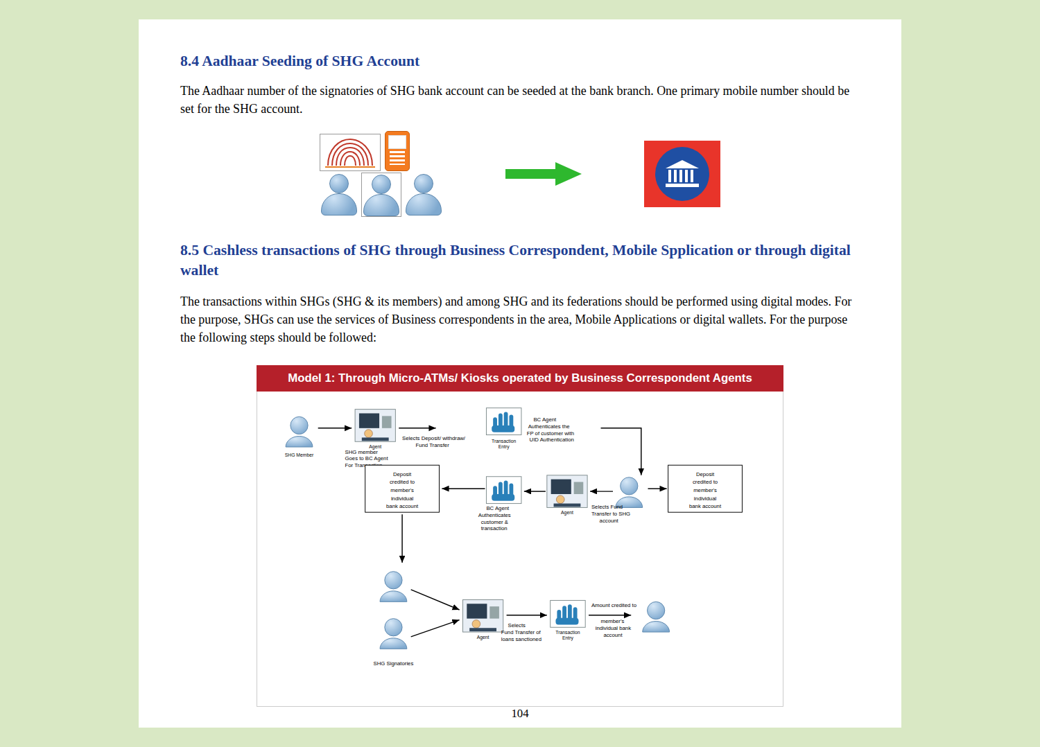8.4 Aadhaar Seeding of SHG Account
The Aadhaar number of the signatories of SHG bank account can be seeded at the bank branch. One primary mobile number should be set for the SHG account.
8.5 Cashless transactions of SHG through Business Correspondent, Mobile Spplication or through digital wallet
The transactions within SHGs (SHG & its members) and among SHG and its federations should be performed using digital modes. For the purpose, SHGs can use the services of Business correspondents in the area, Mobile Applications or digital wallets. For the purpose the following steps should be followed:
Model 1: Through Micro-ATMs/ Kiosks operated by Business Correspondent Agents
SHG Member Agent SHG member Goes to BC Agent For Transaction Selects Deposit/ withdraw/ Fund Transfer Transaction Entry BC Agent Authenticates the FP of customer with UID Authentication Deposit credited to member's individual bank account Agent Selects Fund Transfer to SHG account BC Agent Authenticates customer & transaction Deposit credited to member's individual bank account SHG Signatories Agent Selects Fund Transfer of loans sanctioned Transaction Entry Amount credited to member's individual bank account
104